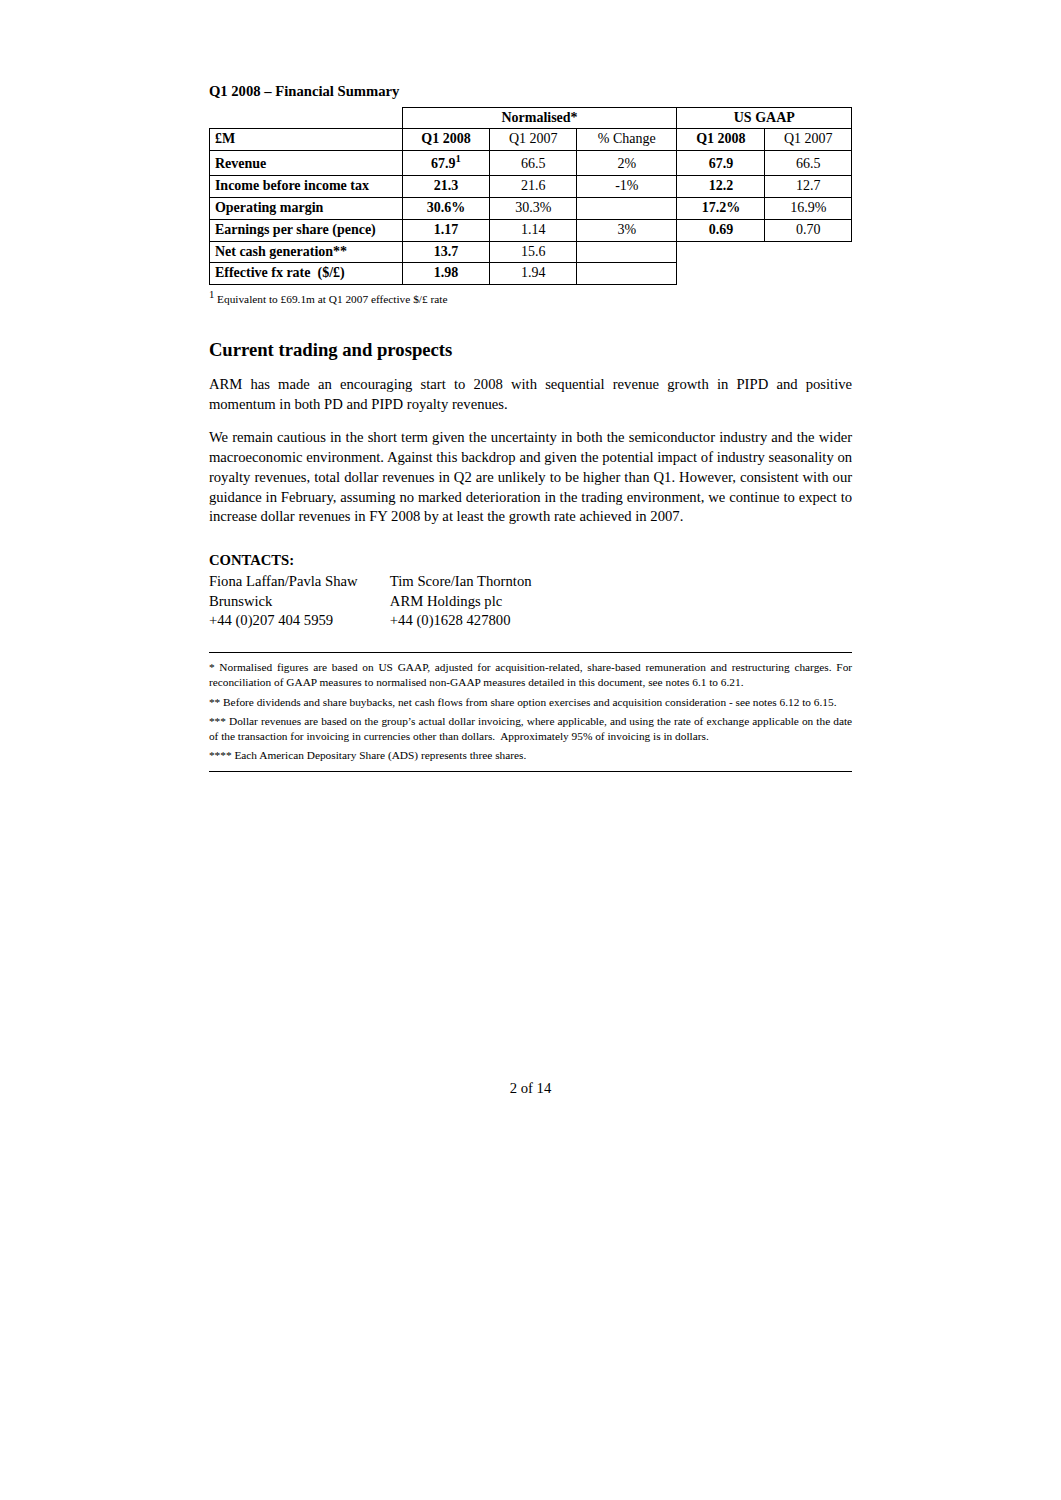Q1 2008 – Financial Summary
| | Normalised* | US GAAP |
| £M | Q1 2008 | Q1 2007 | % Change | Q1 2008 | Q1 2007 |
| Revenue | 67.9 1 | 66.5 | 2% | 67.9 | 66.5 |
| Income before income tax | 21.3 | 21.6 | -1% | 12.2 | 12.7 |
| Operating margin | 30.6% | 30.3% | | 17.2% | 16.9% |
| Earnings per share (pence) | 1.17 | 1.14 | 3% | 0.69 | 0.70 |
| Net cash generation** | 13.7 | 15.6 | | | |
| Effective fx rate ($/£) | 1.98 | 1.94 | | | |
1 Equivalent to £69.1m at Q1 2007 effective $/£ rate
Current trading and prospects
ARM has made an encouraging start to 2008 with sequential revenue growth in PIPD and positive momentum in both PD and PIPD royalty revenues.
We remain cautious in the short term given the uncertainty in both the semiconductor industry and the wider macroeconomic environment. Against this backdrop and given the potential impact of industry seasonality on royalty revenues, total dollar revenues in Q2 are unlikely to be higher than Q1. However, consistent with our guidance in February, assuming no marked deterioration in the trading environment, we continue to expect to increase dollar revenues in FY 2008 by at least the growth rate achieved in 2007.
CONTACTS:
| Fiona Laffan/Pavla Shaw | Tim Score/Ian Thornton |
| Brunswick | ARM Holdings plc |
| +44 (0)207 404 5959 | +44 (0)1628 427800 |
* Normalised figures are based on US GAAP, adjusted for acquisition-related, share-based remuneration and restructuring charges. For reconciliation of GAAP measures to normalised non-GAAP measures detailed in this document, see notes 6.1 to 6.21.
** Before dividends and share buybacks, net cash flows from share option exercises and acquisition consideration - see notes 6.12 to 6.15.
*** Dollar revenues are based on the group’s actual dollar invoicing, where applicable, and using the rate of exchange applicable on the date of the transaction for invoicing in currencies other than dollars. Approximately 95% of invoicing is in dollars.
**** Each American Depositary Share (ADS) represents three shares.
2 of 14